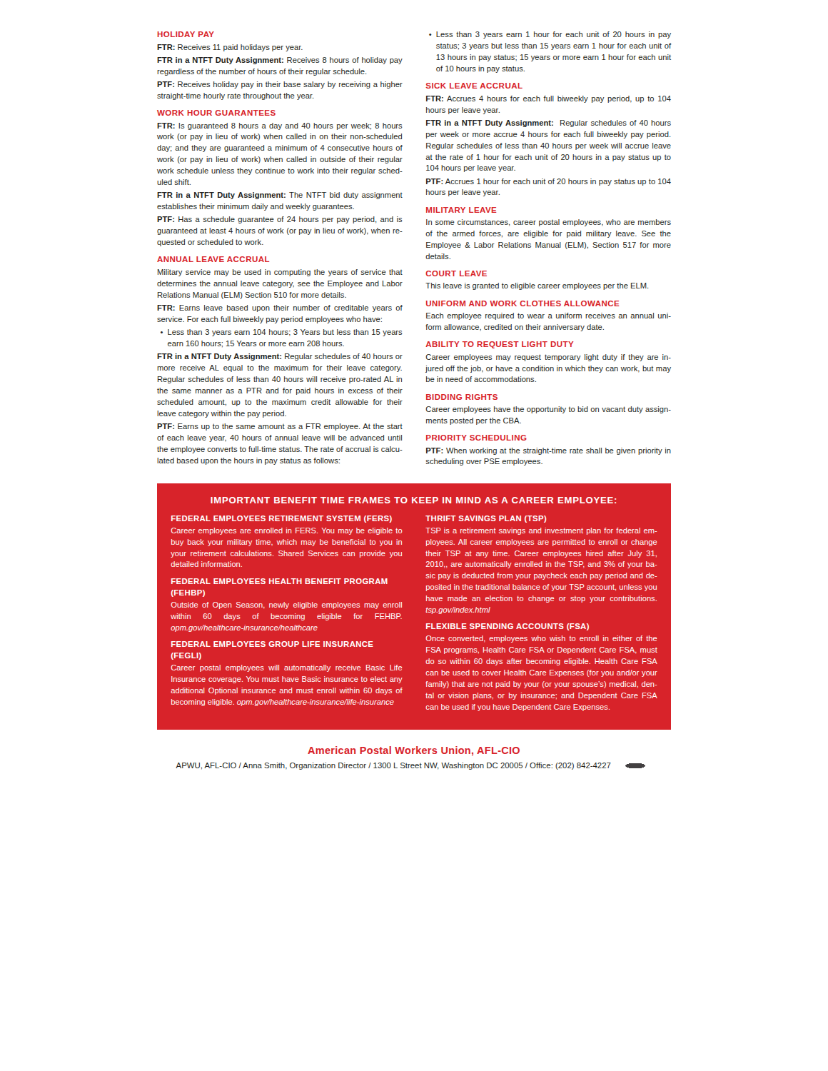Holiday Pay
FTR: Receives 11 paid holidays per year.
FTR in a NTFT Duty Assignment: Receives 8 hours of holiday pay regardless of the number of hours of their regular schedule.
PTF: Receives holiday pay in their base salary by receiving a higher straight-time hourly rate throughout the year.
Work Hour Guarantees
FTR: Is guaranteed 8 hours a day and 40 hours per week; 8 hours work (or pay in lieu of work) when called in on their non-scheduled day; and they are guaranteed a minimum of 4 consecutive hours of work (or pay in lieu of work) when called in outside of their regular work schedule unless they continue to work into their regular scheduled shift.
FTR in a NTFT Duty Assignment: The NTFT bid duty assignment establishes their minimum daily and weekly guarantees.
PTF: Has a schedule guarantee of 24 hours per pay period, and is guaranteed at least 4 hours of work (or pay in lieu of work), when requested or scheduled to work.
Annual Leave Accrual
Military service may be used in computing the years of service that determines the annual leave category, see the Employee and Labor Relations Manual (ELM) Section 510 for more details.
FTR: Earns leave based upon their number of creditable years of service. For each full biweekly pay period employees who have:
Less than 3 years earn 104 hours; 3 Years but less than 15 years earn 160 hours; 15 Years or more earn 208 hours.
FTR in a NTFT Duty Assignment: Regular schedules of 40 hours or more receive AL equal to the maximum for their leave category. Regular schedules of less than 40 hours will receive pro-rated AL in the same manner as a PTR and for paid hours in excess of their scheduled amount, up to the maximum credit allowable for their leave category within the pay period.
PTF: Earns up to the same amount as a FTR employee. At the start of each leave year, 40 hours of annual leave will be advanced until the employee converts to full-time status. The rate of accrual is calculated based upon the hours in pay status as follows:
Less than 3 years earn 1 hour for each unit of 20 hours in pay status; 3 years but less than 15 years earn 1 hour for each unit of 13 hours in pay status; 15 years or more earn 1 hour for each unit of 10 hours in pay status.
Sick Leave Accrual
FTR: Accrues 4 hours for each full biweekly pay period, up to 104 hours per leave year.
FTR in a NTFT Duty Assignment: Regular schedules of 40 hours per week or more accrue 4 hours for each full biweekly pay period. Regular schedules of less than 40 hours per week will accrue leave at the rate of 1 hour for each unit of 20 hours in a pay status up to 104 hours per leave year.
PTF: Accrues 1 hour for each unit of 20 hours in pay status up to 104 hours per leave year.
Military Leave
In some circumstances, career postal employees, who are members of the armed forces, are eligible for paid military leave. See the Employee & Labor Relations Manual (ELM), Section 517 for more details.
Court Leave
This leave is granted to eligible career employees per the ELM.
Uniform and Work Clothes Allowance
Each employee required to wear a uniform receives an annual uniform allowance, credited on their anniversary date.
Ability to Request Light Duty
Career employees may request temporary light duty if they are injured off the job, or have a condition in which they can work, but may be in need of accommodations.
Bidding Rights
Career employees have the opportunity to bid on vacant duty assignments posted per the CBA.
Priority Scheduling
PTF: When working at the straight-time rate shall be given priority in scheduling over PSE employees.
Important Benefit Time Frames to Keep in Mind as a Career Employee:
Federal Employees Retirement System (FERS)
Career employees are enrolled in FERS. You may be eligible to buy back your military time, which may be beneficial to you in your retirement calculations. Shared Services can provide you detailed information.
Federal Employees Health Benefit Program (FEHBP)
Outside of Open Season, newly eligible employees may enroll within 60 days of becoming eligible for FEHBP. opm.gov/healthcare-insurance/healthcare
Federal Employees Group Life Insurance (FEGLI)
Career postal employees will automatically receive Basic Life Insurance coverage. You must have Basic insurance to elect any additional Optional insurance and must enroll within 60 days of becoming eligible. opm.gov/healthcare-insurance/life-insurance
Thrift Savings Plan (TSP)
TSP is a retirement savings and investment plan for federal employees. All career employees are permitted to enroll or change their TSP at any time. Career employees hired after July 31, 2010,, are automatically enrolled in the TSP, and 3% of your basic pay is deducted from your paycheck each pay period and deposited in the traditional balance of your TSP account, unless you have made an election to change or stop your contributions. tsp.gov/index.html
Flexible Spending Accounts (FSA)
Once converted, employees who wish to enroll in either of the FSA programs, Health Care FSA or Dependent Care FSA, must do so within 60 days after becoming eligible. Health Care FSA can be used to cover Health Care Expenses (for you and/or your family) that are not paid by your (or your spouse’s) medical, dental or vision plans, or by insurance; and Dependent Care FSA can be used if you have Dependent Care Expenses.
American Postal Workers Union, AFL-CIO
APWU, AFL-CIO / Anna Smith, Organization Director / 1300 L Street NW, Washington DC 20005 / Office: (202) 842-4227